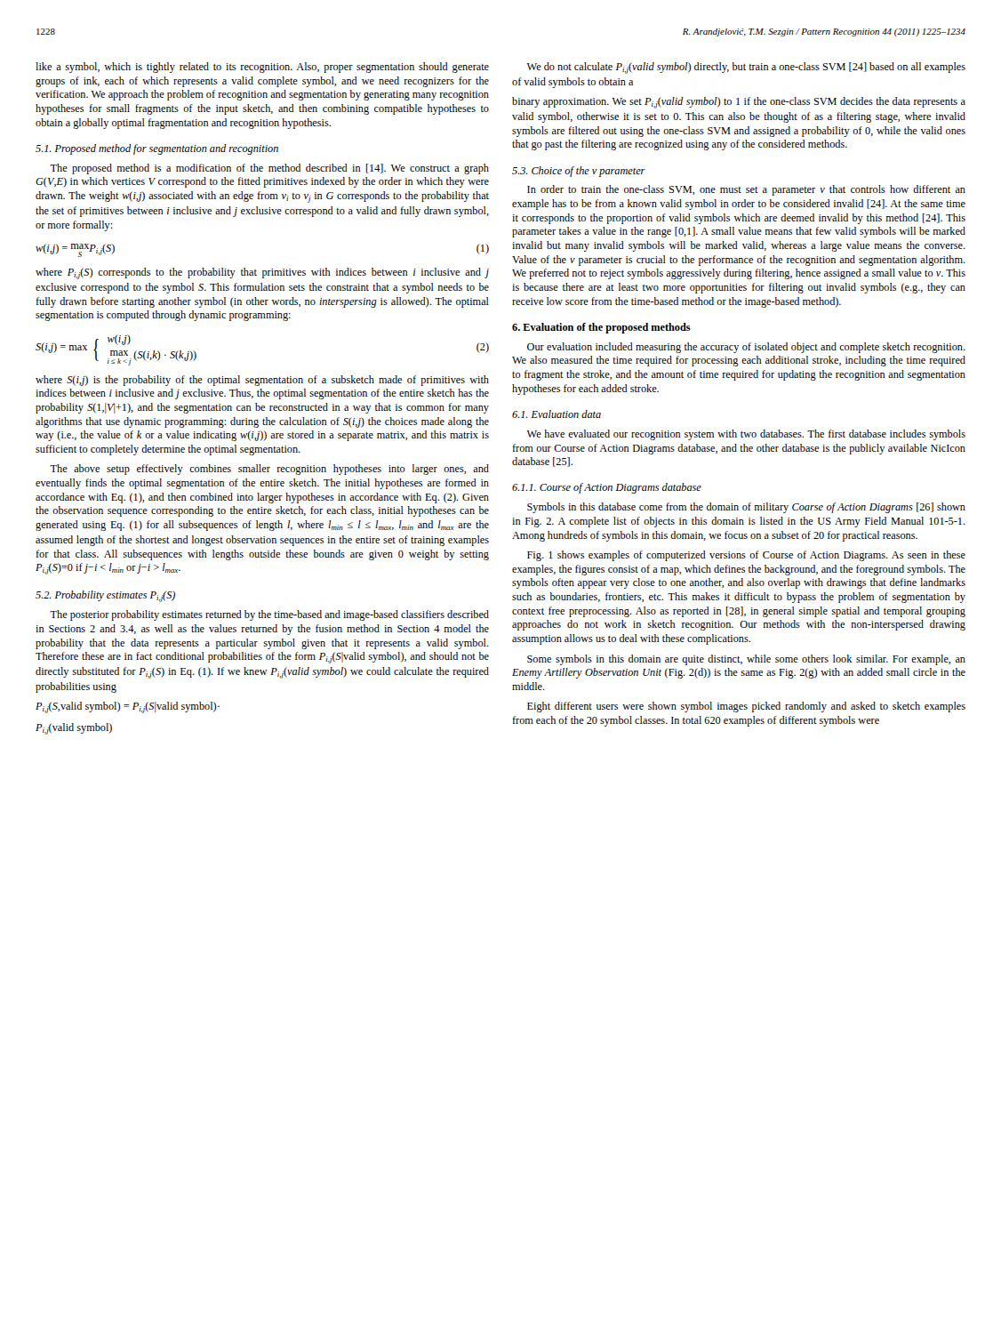1228 R. Arandjelović, T.M. Sezgin / Pattern Recognition 44 (2011) 1225–1234
like a symbol, which is tightly related to its recognition. Also, proper segmentation should generate groups of ink, each of which represents a valid complete symbol, and we need recognizers for the verification. We approach the problem of recognition and segmentation by generating many recognition hypotheses for small fragments of the input sketch, and then combining compatible hypotheses to obtain a globally optimal fragmentation and recognition hypothesis.
5.1. Proposed method for segmentation and recognition
The proposed method is a modification of the method described in [14]. We construct a graph G(V,E) in which vertices V correspond to the fitted primitives indexed by the order in which they were drawn. The weight w(i,j) associated with an edge from vi to vj in G corresponds to the probability that the set of primitives between i inclusive and j exclusive correspond to a valid and fully drawn symbol, or more formally:
w(i,j) = max S Pi,j(S) (1)
where Pi,j(S) corresponds to the probability that primitives with indices between i inclusive and j exclusive correspond to the symbol S. This formulation sets the constraint that a symbol needs to be fully drawn before starting another symbol (in other words, no interspersing is allowed). The optimal segmentation is computed through dynamic programming:
S(i,j) = max {
w(i,j)
max i ≤ k < j (S(i,k) · S(k,j))
(2)
where S(i,j) is the probability of the optimal segmentation of a subsketch made of primitives with indices between i inclusive and j exclusive. Thus, the optimal segmentation of the entire sketch has the probability S(1,|V|+1), and the segmentation can be reconstructed in a way that is common for many algorithms that use dynamic programming: during the calculation of S(i,j) the choices made along the way (i.e., the value of k or a value indicating w(i,j)) are stored in a separate matrix, and this matrix is sufficient to completely determine the optimal segmentation.
The above setup effectively combines smaller recognition hypotheses into larger ones, and eventually finds the optimal segmentation of the entire sketch. The initial hypotheses are formed in accordance with Eq. (1), and then combined into larger hypotheses in accordance with Eq. (2). Given the observation sequence corresponding to the entire sketch, for each class, initial hypotheses can be generated using Eq. (1) for all subsequences of length l, where lmin ≤ l ≤ lmax, lmin and lmax are the assumed length of the shortest and longest observation sequences in the entire set of training examples for that class. All subsequences with lengths outside these bounds are given 0 weight by setting Pi,j(S)=0 if j−i < lmin or j−i > lmax.
5.2. Probability estimates Pi,j(S)
The posterior probability estimates returned by the time-based and image-based classifiers described in Sections 2 and 3.4, as well as the values returned by the fusion method in Section 4 model the probability that the data represents a particular symbol given that it represents a valid symbol. Therefore these are in fact conditional probabilities of the form Pi,j(S|valid symbol), and should not be directly substituted for Pi,j(S) in Eq. (1). If we knew Pi,j(valid symbol) we could calculate the required probabilities using
Pi,j(S,valid symbol) = Pi,j(S|valid symbol)·
Pi,j(valid symbol)
We do not calculate Pi,j(valid symbol) directly, but train a one-class SVM [24] based on all examples of valid symbols to obtain a
binary approximation. We set Pi,j(valid symbol) to 1 if the one-class SVM decides the data represents a valid symbol, otherwise it is set to 0. This can also be thought of as a filtering stage, where invalid symbols are filtered out using the one-class SVM and assigned a probability of 0, while the valid ones that go past the filtering are recognized using any of the considered methods.
5.3. Choice of the v parameter
In order to train the one-class SVM, one must set a parameter v that controls how different an example has to be from a known valid symbol in order to be considered invalid [24]. At the same time it corresponds to the proportion of valid symbols which are deemed invalid by this method [24]. This parameter takes a value in the range [0,1]. A small value means that few valid symbols will be marked invalid but many invalid symbols will be marked valid, whereas a large value means the converse. Value of the v parameter is crucial to the performance of the recognition and segmentation algorithm. We preferred not to reject symbols aggressively during filtering, hence assigned a small value to v. This is because there are at least two more opportunities for filtering out invalid symbols (e.g., they can receive low score from the time-based method or the image-based method).
6. Evaluation of the proposed methods
Our evaluation included measuring the accuracy of isolated object and complete sketch recognition. We also measured the time required for processing each additional stroke, including the time required to fragment the stroke, and the amount of time required for updating the recognition and segmentation hypotheses for each added stroke.
6.1. Evaluation data
We have evaluated our recognition system with two databases. The first database includes symbols from our Course of Action Diagrams database, and the other database is the publicly available NicIcon database [25].
6.1.1. Course of Action Diagrams database
Symbols in this database come from the domain of military Coarse of Action Diagrams [26] shown in Fig. 2. A complete list of objects in this domain is listed in the US Army Field Manual 101-5-1. Among hundreds of symbols in this domain, we focus on a subset of 20 for practical reasons.
Fig. 1 shows examples of computerized versions of Course of Action Diagrams. As seen in these examples, the figures consist of a map, which defines the background, and the foreground symbols. The symbols often appear very close to one another, and also overlap with drawings that define landmarks such as boundaries, frontiers, etc. This makes it difficult to bypass the problem of segmentation by context free preprocessing. Also as reported in [28], in general simple spatial and temporal grouping approaches do not work in sketch recognition. Our methods with the non-interspersed drawing assumption allows us to deal with these complications.
Some symbols in this domain are quite distinct, while some others look similar. For example, an Enemy Artillery Observation Unit (Fig. 2(d)) is the same as Fig. 2(g) with an added small circle in the middle.
Eight different users were shown symbol images picked randomly and asked to sketch examples from each of the 20 symbol classes. In total 620 examples of different symbols were